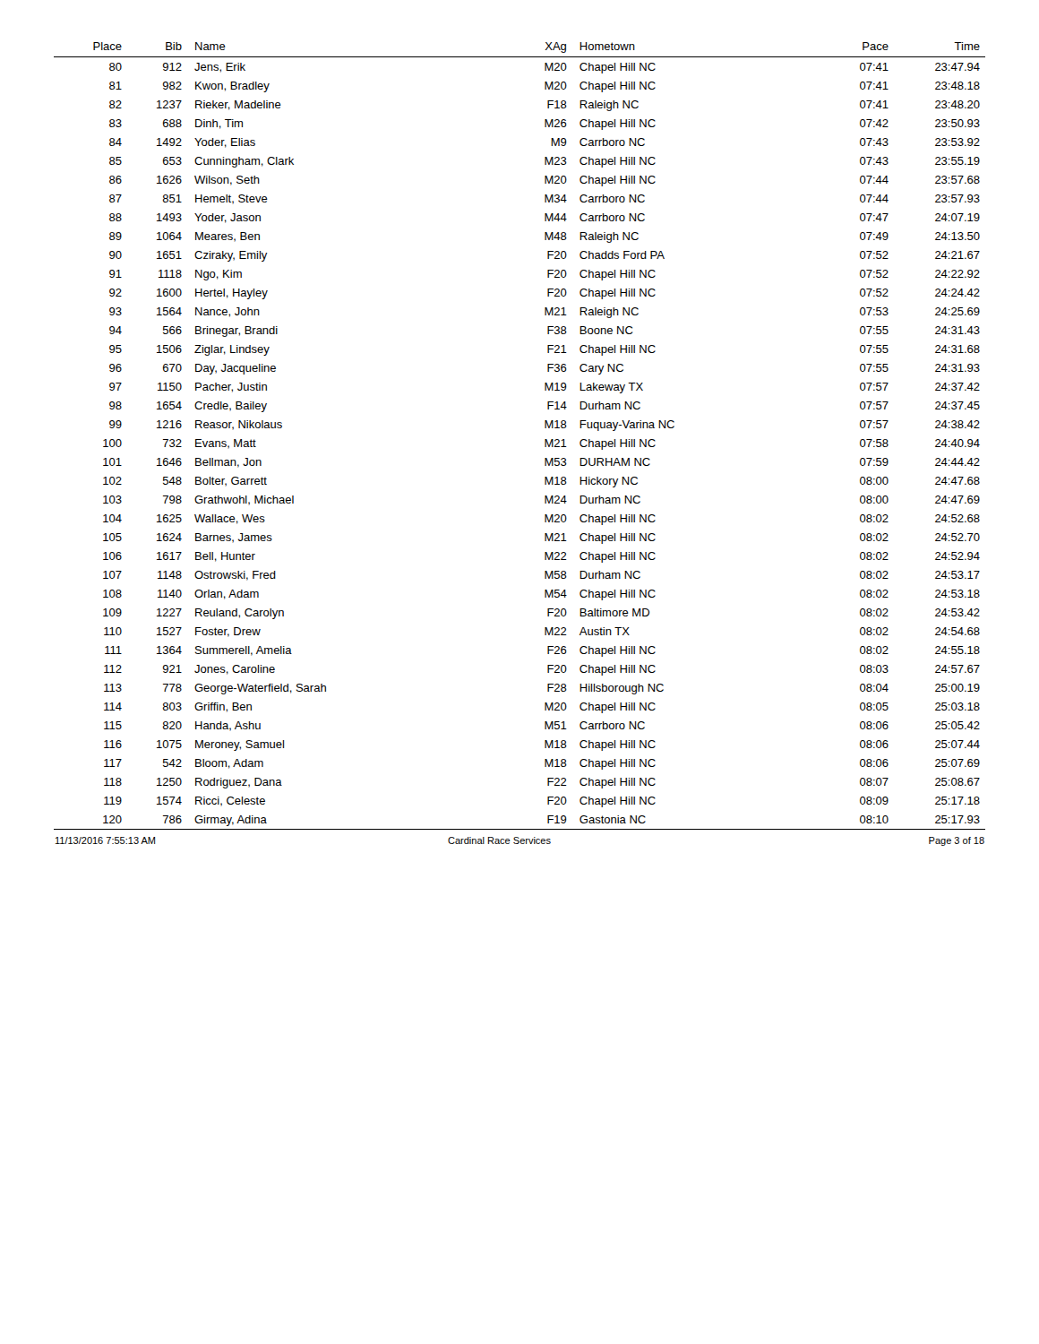| Place | Bib | Name | XAg | Hometown | Pace | Time |
| --- | --- | --- | --- | --- | --- | --- |
| 80 | 912 | Jens, Erik | M20 | Chapel Hill NC | 07:41 | 23:47.94 |
| 81 | 982 | Kwon, Bradley | M20 | Chapel Hill NC | 07:41 | 23:48.18 |
| 82 | 1237 | Rieker, Madeline | F18 | Raleigh NC | 07:41 | 23:48.20 |
| 83 | 688 | Dinh, Tim | M26 | Chapel Hill NC | 07:42 | 23:50.93 |
| 84 | 1492 | Yoder, Elias | M9 | Carrboro NC | 07:43 | 23:53.92 |
| 85 | 653 | Cunningham, Clark | M23 | Chapel Hill NC | 07:43 | 23:55.19 |
| 86 | 1626 | Wilson, Seth | M20 | Chapel Hill NC | 07:44 | 23:57.68 |
| 87 | 851 | Hemelt, Steve | M34 | Carrboro NC | 07:44 | 23:57.93 |
| 88 | 1493 | Yoder, Jason | M44 | Carrboro NC | 07:47 | 24:07.19 |
| 89 | 1064 | Meares, Ben | M48 | Raleigh NC | 07:49 | 24:13.50 |
| 90 | 1651 | Cziraky, Emily | F20 | Chadds Ford PA | 07:52 | 24:21.67 |
| 91 | 1118 | Ngo, Kim | F20 | Chapel Hill NC | 07:52 | 24:22.92 |
| 92 | 1600 | Hertel, Hayley | F20 | Chapel Hill NC | 07:52 | 24:24.42 |
| 93 | 1564 | Nance, John | M21 | Raleigh NC | 07:53 | 24:25.69 |
| 94 | 566 | Brinegar, Brandi | F38 | Boone NC | 07:55 | 24:31.43 |
| 95 | 1506 | Ziglar, Lindsey | F21 | Chapel Hill NC | 07:55 | 24:31.68 |
| 96 | 670 | Day, Jacqueline | F36 | Cary NC | 07:55 | 24:31.93 |
| 97 | 1150 | Pacher, Justin | M19 | Lakeway TX | 07:57 | 24:37.42 |
| 98 | 1654 | Credle, Bailey | F14 | Durham NC | 07:57 | 24:37.45 |
| 99 | 1216 | Reasor, Nikolaus | M18 | Fuquay-Varina NC | 07:57 | 24:38.42 |
| 100 | 732 | Evans, Matt | M21 | Chapel Hill NC | 07:58 | 24:40.94 |
| 101 | 1646 | Bellman, Jon | M53 | DURHAM NC | 07:59 | 24:44.42 |
| 102 | 548 | Bolter, Garrett | M18 | Hickory NC | 08:00 | 24:47.68 |
| 103 | 798 | Grathwohl, Michael | M24 | Durham NC | 08:00 | 24:47.69 |
| 104 | 1625 | Wallace, Wes | M20 | Chapel Hill NC | 08:02 | 24:52.68 |
| 105 | 1624 | Barnes, James | M21 | Chapel Hill NC | 08:02 | 24:52.70 |
| 106 | 1617 | Bell, Hunter | M22 | Chapel Hill NC | 08:02 | 24:52.94 |
| 107 | 1148 | Ostrowski, Fred | M58 | Durham NC | 08:02 | 24:53.17 |
| 108 | 1140 | Orlan, Adam | M54 | Chapel Hill NC | 08:02 | 24:53.18 |
| 109 | 1227 | Reuland, Carolyn | F20 | Baltimore MD | 08:02 | 24:53.42 |
| 110 | 1527 | Foster, Drew | M22 | Austin TX | 08:02 | 24:54.68 |
| 111 | 1364 | Summerell, Amelia | F26 | Chapel Hill NC | 08:02 | 24:55.18 |
| 112 | 921 | Jones, Caroline | F20 | Chapel Hill NC | 08:03 | 24:57.67 |
| 113 | 778 | George-Waterfield, Sarah | F28 | Hillsborough NC | 08:04 | 25:00.19 |
| 114 | 803 | Griffin, Ben | M20 | Chapel Hill NC | 08:05 | 25:03.18 |
| 115 | 820 | Handa, Ashu | M51 | Carrboro NC | 08:06 | 25:05.42 |
| 116 | 1075 | Meroney, Samuel | M18 | Chapel Hill NC | 08:06 | 25:07.44 |
| 117 | 542 | Bloom, Adam | M18 | Chapel Hill NC | 08:06 | 25:07.69 |
| 118 | 1250 | Rodriguez, Dana | F22 | Chapel Hill NC | 08:07 | 25:08.67 |
| 119 | 1574 | Ricci, Celeste | F20 | Chapel Hill NC | 08:09 | 25:17.18 |
| 120 | 786 | Girmay, Adina | F19 | Gastonia NC | 08:10 | 25:17.93 |
| 11/13/2016 7:55:13 AM | Cardinal Race Services | Page 3 of 18 |